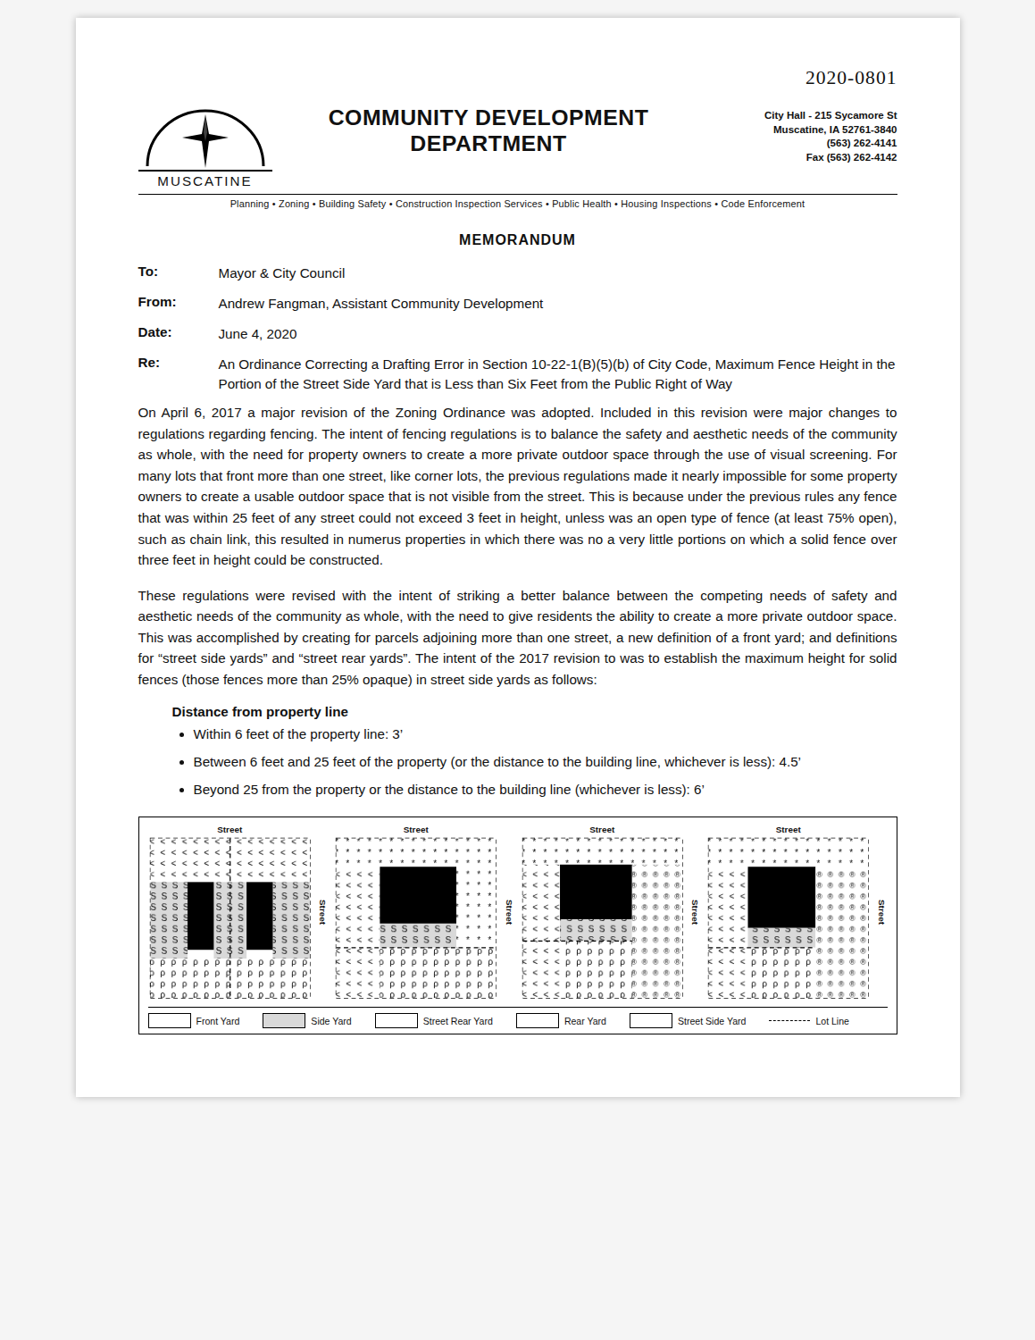2020-0801
MUSCATINE
COMMUNITY DEVELOPMENT
DEPARTMENT
City Hall - 215 Sycamore St
Muscatine, IA 52761-3840
(563) 262-4141
Fax (563) 262-4142
Planning • Zoning • Building Safety • Construction Inspection Services • Public Health • Housing Inspections • Code Enforcement
MEMORANDUM
| To: | Mayor & City Council |
| From: | Andrew Fangman, Assistant Community Development |
| Date: | June 4, 2020 |
| Re: | An Ordinance Correcting a Drafting Error in Section 10-22-1(B)(5)(b) of City Code, Maximum Fence Height in the Portion of the Street Side Yard that is Less than Six Feet from the Public Right of Way |
On April 6, 2017 a major revision of the Zoning Ordinance was adopted. Included in this revision were major changes to regulations regarding fencing. The intent of fencing regulations is to balance the safety and aesthetic needs of the community as whole, with the need for property owners to create a more private outdoor space through the use of visual screening. For many lots that front more than one street, like corner lots, the previous regulations made it nearly impossible for some property owners to create a usable outdoor space that is not visible from the street. This is because under the previous rules any fence that was within 25 feet of any street could not exceed 3 feet in height, unless was an open type of fence (at least 75% open), such as chain link, this resulted in numerus properties in which there was no a very little portions on which a solid fence over three feet in height could be constructed.
These regulations were revised with the intent of striking a better balance between the competing needs of safety and aesthetic needs of the community as whole, with the need to give residents the ability to create a more private outdoor space. This was accomplished by creating for parcels adjoining more than one street, a new definition of a front yard; and definitions for “street side yards” and “street rear yards”. The intent of the 2017 revision to was to establish the maximum height for solid fences (those fences more than 25% opaque) in street side yards as follows:
Distance from property line
Within 6 feet of the property line: 3’
Between 6 feet and 25 feet of the property (or the distance to the building line, whichever is less): 4.5’
Beyond 25 from the property or the distance to the building line (whichever is less): 6’
Street
< ρ S * ®
Street
Street
Street
Street
Street
Street
Street
Front Yard
Side Yard
Street Rear Yard
Rear Yard
Street Side Yard
Lot Line